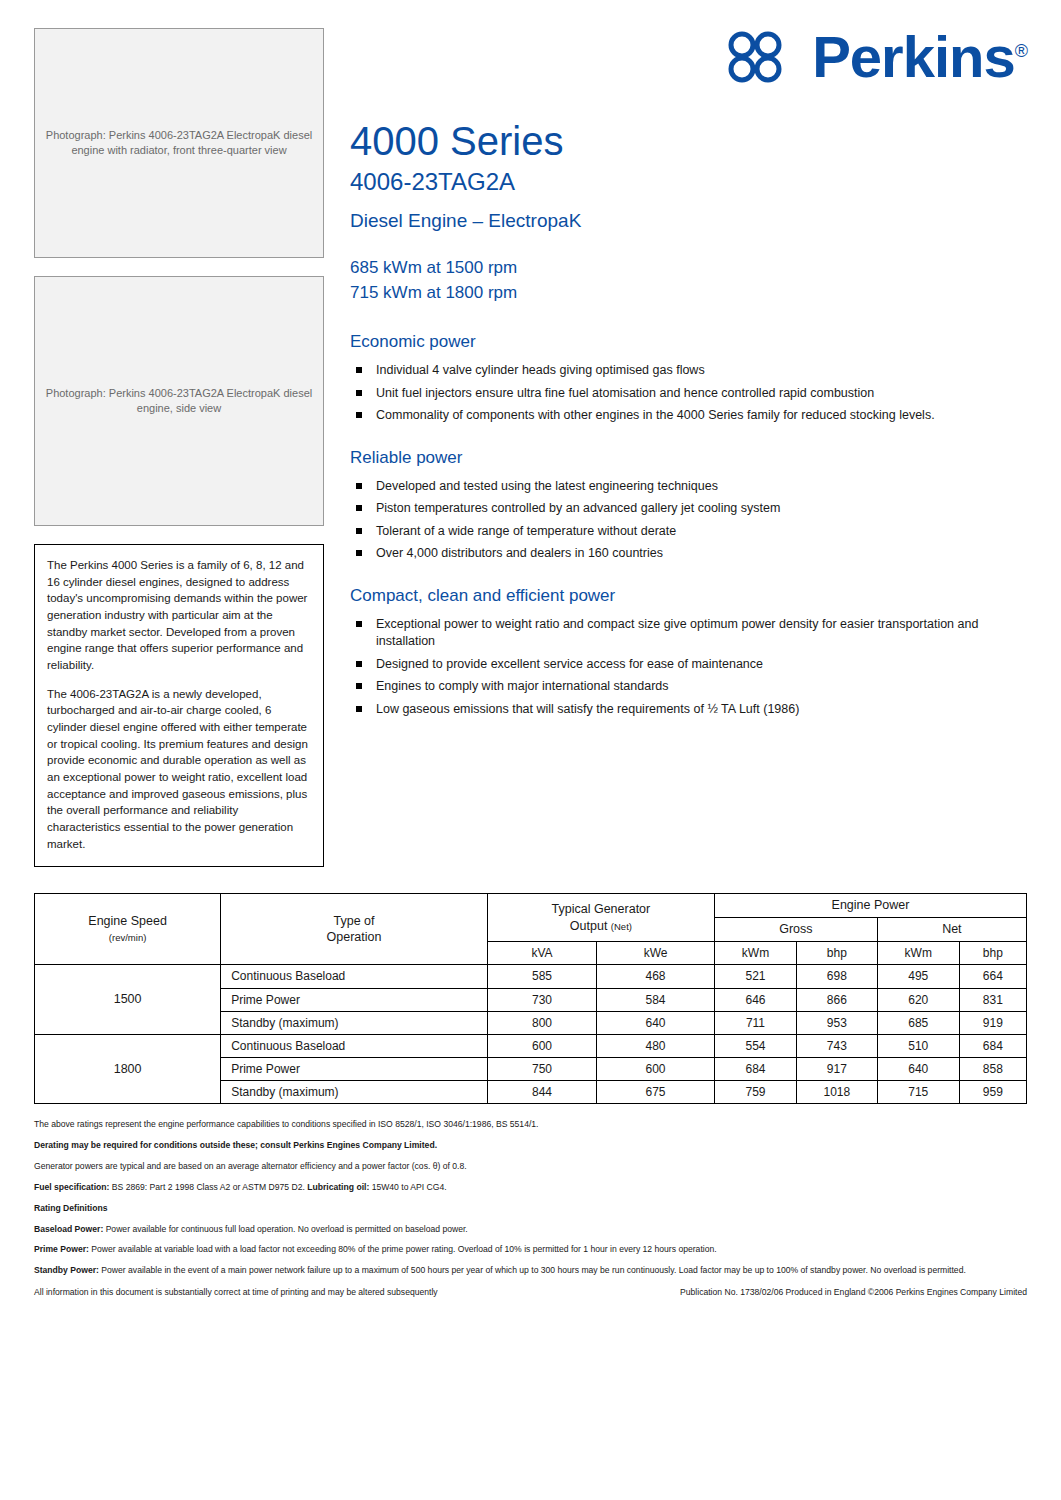Photograph: Perkins 4006-23TAG2A ElectropaK diesel engine with radiator, front three-quarter view
Photograph: Perkins 4006-23TAG2A ElectropaK diesel engine, side view
The Perkins 4000 Series is a family of 6, 8, 12 and 16 cylinder diesel engines, designed to address today's uncompromising demands within the power generation industry with particular aim at the standby market sector. Developed from a proven engine range that offers superior performance and reliability.
The 4006-23TAG2A is a newly developed, turbocharged and air-to-air charge cooled, 6 cylinder diesel engine offered with either temperate or tropical cooling. Its premium features and design provide economic and durable operation as well as an exceptional power to weight ratio, excellent load acceptance and improved gaseous emissions, plus the overall performance and reliability characteristics essential to the power generation market.
Perkins®
4000 Series
4006-23TAG2A
Diesel Engine – ElectropaK
685 kWm at 1500 rpm
715 kWm at 1800 rpm
Economic power
Individual 4 valve cylinder heads giving optimised gas flows
Unit fuel injectors ensure ultra fine fuel atomisation and hence controlled rapid combustion
Commonality of components with other engines in the 4000 Series family for reduced stocking levels.
Reliable power
Developed and tested using the latest engineering techniques
Piston temperatures controlled by an advanced gallery jet cooling system
Tolerant of a wide range of temperature without derate
Over 4,000 distributors and dealers in 160 countries
Compact, clean and efficient power
Exceptional power to weight ratio and compact size give optimum power density for easier transportation and installation
Designed to provide excellent service access for ease of maintenance
Engines to comply with major international standards
Low gaseous emissions that will satisfy the requirements of ½ TA Luft (1986)
| Engine Speed (rev/min) | Type of Operation | Typical Generator Output (Net) | Engine Power |
| --- | --- | --- | --- |
| Gross | Net |
| kVA | kWe | kWm | bhp | kWm | bhp |
| 1500 | Continuous Baseload | 585 | 468 | 521 | 698 | 495 | 664 |
| Prime Power | 730 | 584 | 646 | 866 | 620 | 831 |
| Standby (maximum) | 800 | 640 | 711 | 953 | 685 | 919 |
| 1800 | Continuous Baseload | 600 | 480 | 554 | 743 | 510 | 684 |
| Prime Power | 750 | 600 | 684 | 917 | 640 | 858 |
| Standby (maximum) | 844 | 675 | 759 | 1018 | 715 | 959 |
The above ratings represent the engine performance capabilities to conditions specified in ISO 8528/1, ISO 3046/1:1986, BS 5514/1.
Derating may be required for conditions outside these; consult Perkins Engines Company Limited.
Generator powers are typical and are based on an average alternator efficiency and a power factor (cos. θ) of 0.8.
Fuel specification: BS 2869: Part 2 1998 Class A2 or ASTM D975 D2. Lubricating oil: 15W40 to API CG4.
Rating Definitions
Baseload Power: Power available for continuous full load operation. No overload is permitted on baseload power.
Prime Power: Power available at variable load with a load factor not exceeding 80% of the prime power rating. Overload of 10% is permitted for 1 hour in every 12 hours operation.
Standby Power: Power available in the event of a main power network failure up to a maximum of 500 hours per year of which up to 300 hours may be run continuously. Load factor may be up to 100% of standby power. No overload is permitted.
All information in this document is substantially correct at time of printing and may be altered subsequently Publication No. 1738/02/06 Produced in England ©2006 Perkins Engines Company Limited